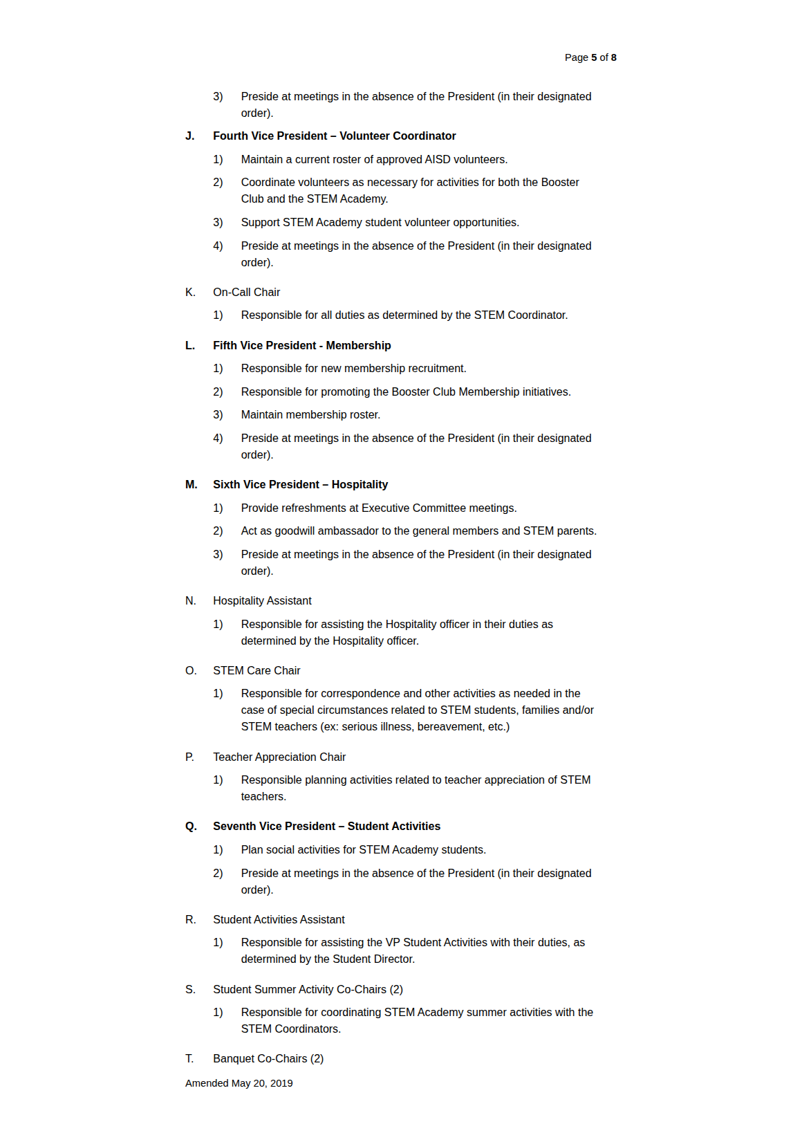Page 5 of 8
3) Preside at meetings in the absence of the President (in their designated order).
J. Fourth Vice President – Volunteer Coordinator
1) Maintain a current roster of approved AISD volunteers.
2) Coordinate volunteers as necessary for activities for both the Booster Club and the STEM Academy.
3) Support STEM Academy student volunteer opportunities.
4) Preside at meetings in the absence of the President (in their designated order).
K. On-Call Chair
1) Responsible for all duties as determined by the STEM Coordinator.
L. Fifth Vice President - Membership
1) Responsible for new membership recruitment.
2) Responsible for promoting the Booster Club Membership initiatives.
3) Maintain membership roster.
4) Preside at meetings in the absence of the President (in their designated order).
M. Sixth Vice President – Hospitality
1) Provide refreshments at Executive Committee meetings.
2) Act as goodwill ambassador to the general members and STEM parents.
3) Preside at meetings in the absence of the President (in their designated order).
N. Hospitality Assistant
1) Responsible for assisting the Hospitality officer in their duties as determined by the Hospitality officer.
O. STEM Care Chair
1) Responsible for correspondence and other activities as needed in the case of special circumstances related to STEM students, families and/or STEM teachers (ex: serious illness, bereavement, etc.)
P. Teacher Appreciation Chair
1) Responsible planning activities related to teacher appreciation of STEM teachers.
Q. Seventh Vice President – Student Activities
1) Plan social activities for STEM Academy students.
2) Preside at meetings in the absence of the President (in their designated order).
R. Student Activities Assistant
1) Responsible for assisting the VP Student Activities with their duties, as determined by the Student Director.
S. Student Summer Activity Co-Chairs (2)
1) Responsible for coordinating STEM Academy summer activities with the STEM Coordinators.
T. Banquet Co-Chairs (2)
Amended May 20, 2019